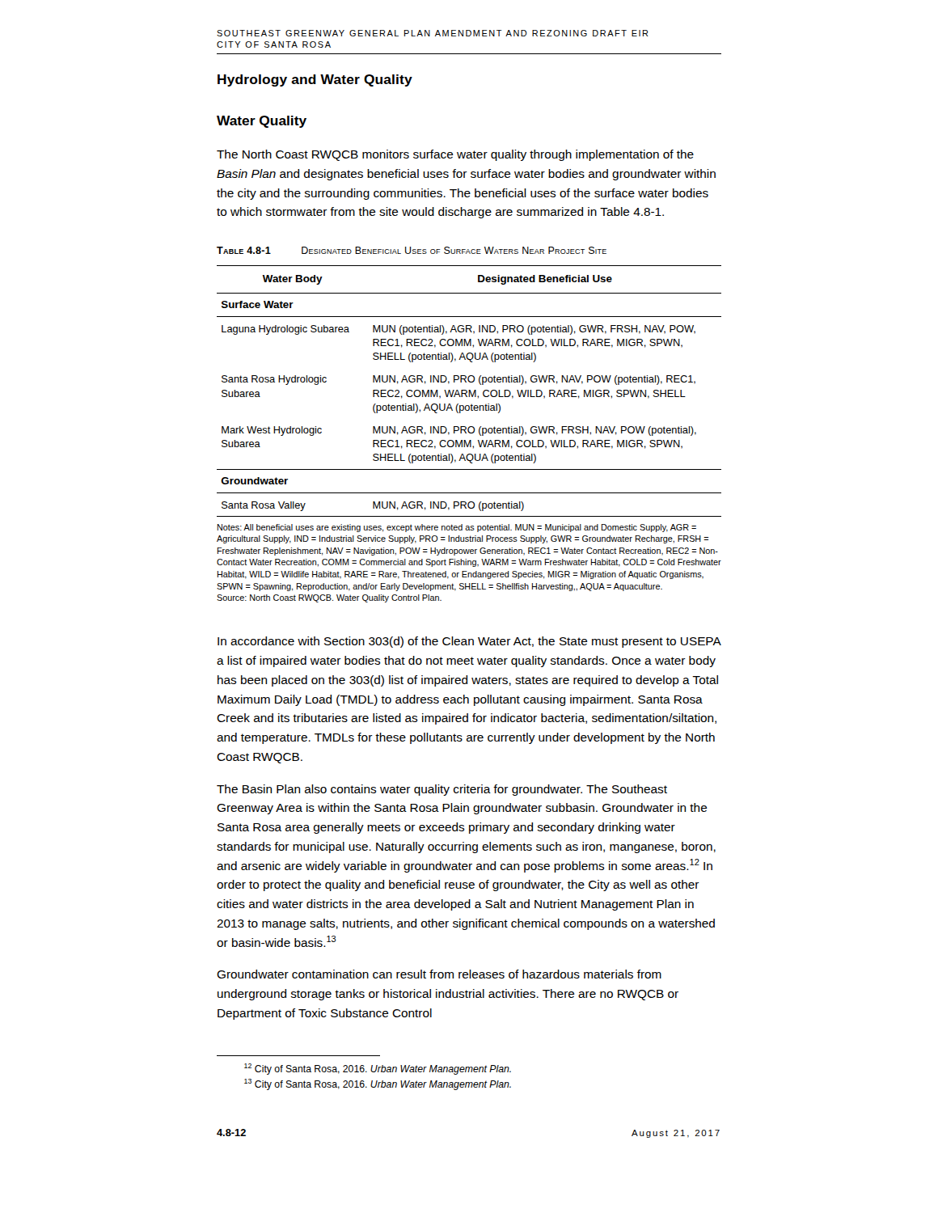Southeast Greenway General Plan Amendment and Rezoning Draft EIR
City of Santa Rosa
Hydrology and Water Quality
Water Quality
The North Coast RWQCB monitors surface water quality through implementation of the Basin Plan and designates beneficial uses for surface water bodies and groundwater within the city and the surrounding communities. The beneficial uses of the surface water bodies to which stormwater from the site would discharge are summarized in Table 4.8-1.
Table 4.8-1 Designated Beneficial Uses of Surface Waters Near Project Site
| Water Body | Designated Beneficial Use |
| --- | --- |
| Surface Water |
| Laguna Hydrologic Subarea | MUN (potential), AGR, IND, PRO (potential), GWR, FRSH, NAV, POW, REC1, REC2, COMM, WARM, COLD, WILD, RARE, MIGR, SPWN, SHELL (potential), AQUA (potential) |
| Santa Rosa Hydrologic Subarea | MUN, AGR, IND, PRO (potential), GWR, NAV, POW (potential), REC1, REC2, COMM, WARM, COLD, WILD, RARE, MIGR, SPWN, SHELL (potential), AQUA (potential) |
| Mark West Hydrologic Subarea | MUN, AGR, IND, PRO (potential), GWR, FRSH, NAV, POW (potential), REC1, REC2, COMM, WARM, COLD, WILD, RARE, MIGR, SPWN, SHELL (potential), AQUA (potential) |
| Groundwater |
| Santa Rosa Valley | MUN, AGR, IND, PRO (potential) |
Notes: All beneficial uses are existing uses, except where noted as potential. MUN = Municipal and Domestic Supply, AGR = Agricultural Supply, IND = Industrial Service Supply, PRO = Industrial Process Supply, GWR = Groundwater Recharge, FRSH = Freshwater Replenishment, NAV = Navigation, POW = Hydropower Generation, REC1 = Water Contact Recreation, REC2 = Non-Contact Water Recreation, COMM = Commercial and Sport Fishing, WARM = Warm Freshwater Habitat, COLD = Cold Freshwater Habitat, WILD = Wildlife Habitat, RARE = Rare, Threatened, or Endangered Species, MIGR = Migration of Aquatic Organisms, SPWN = Spawning, Reproduction, and/or Early Development, SHELL = Shellfish Harvesting,, AQUA = Aquaculture.
Source: North Coast RWQCB. Water Quality Control Plan.
In accordance with Section 303(d) of the Clean Water Act, the State must present to USEPA a list of impaired water bodies that do not meet water quality standards. Once a water body has been placed on the 303(d) list of impaired waters, states are required to develop a Total Maximum Daily Load (TMDL) to address each pollutant causing impairment. Santa Rosa Creek and its tributaries are listed as impaired for indicator bacteria, sedimentation/siltation, and temperature. TMDLs for these pollutants are currently under development by the North Coast RWQCB.
The Basin Plan also contains water quality criteria for groundwater. The Southeast Greenway Area is within the Santa Rosa Plain groundwater subbasin. Groundwater in the Santa Rosa area generally meets or exceeds primary and secondary drinking water standards for municipal use. Naturally occurring elements such as iron, manganese, boron, and arsenic are widely variable in groundwater and can pose problems in some areas.12 In order to protect the quality and beneficial reuse of groundwater, the City as well as other cities and water districts in the area developed a Salt and Nutrient Management Plan in 2013 to manage salts, nutrients, and other significant chemical compounds on a watershed or basin-wide basis.13
Groundwater contamination can result from releases of hazardous materials from underground storage tanks or historical industrial activities. There are no RWQCB or Department of Toxic Substance Control
12 City of Santa Rosa, 2016. Urban Water Management Plan.
13 City of Santa Rosa, 2016. Urban Water Management Plan.
4.8-12 August 21, 2017